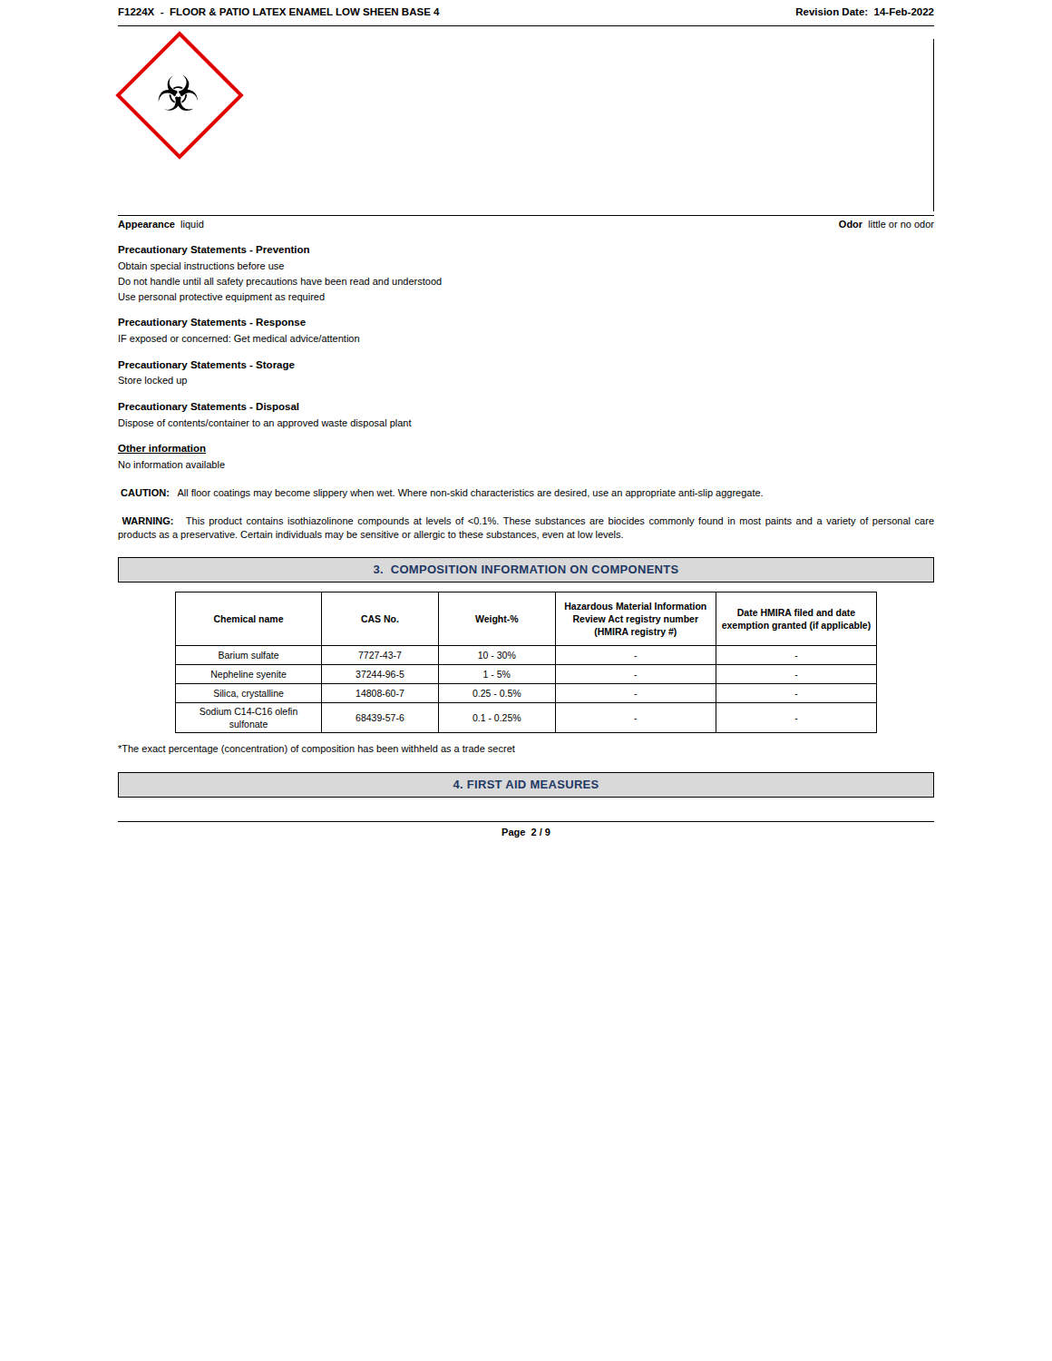F1224X - FLOOR & PATIO LATEX ENAMEL LOW SHEEN BASE 4
Revision Date: 14-Feb-2022
☣
Appearance liquid
Odor little or no odor
Precautionary Statements - Prevention
Obtain special instructions before use
Do not handle until all safety precautions have been read and understood
Use personal protective equipment as required
Precautionary Statements - Response
IF exposed or concerned: Get medical advice/attention
Precautionary Statements - Storage
Store locked up
Precautionary Statements - Disposal
Dispose of contents/container to an approved waste disposal plant
Other information
No information available
CAUTION: All floor coatings may become slippery when wet. Where non-skid characteristics are desired, use an appropriate anti-slip aggregate.
WARNING: This product contains isothiazolinone compounds at levels of <0.1%. These substances are biocides commonly found in most paints and a variety of personal care products as a preservative. Certain individuals may be sensitive or allergic to these substances, even at low levels.
3. COMPOSITION INFORMATION ON COMPONENTS
| Chemical name | CAS No. | Weight-% | Hazardous Material Information Review Act registry number (HMIRA registry #) | Date HMIRA filed and date exemption granted (if applicable) |
| --- | --- | --- | --- | --- |
| Barium sulfate | 7727-43-7 | 10 - 30% | - | - |
| Nepheline syenite | 37244-96-5 | 1 - 5% | - | - |
| Silica, crystalline | 14808-60-7 | 0.25 - 0.5% | - | - |
| Sodium C14-C16 olefin sulfonate | 68439-57-6 | 0.1 - 0.25% | - | - |
*The exact percentage (concentration) of composition has been withheld as a trade secret
4. FIRST AID MEASURES
Page 2 / 9